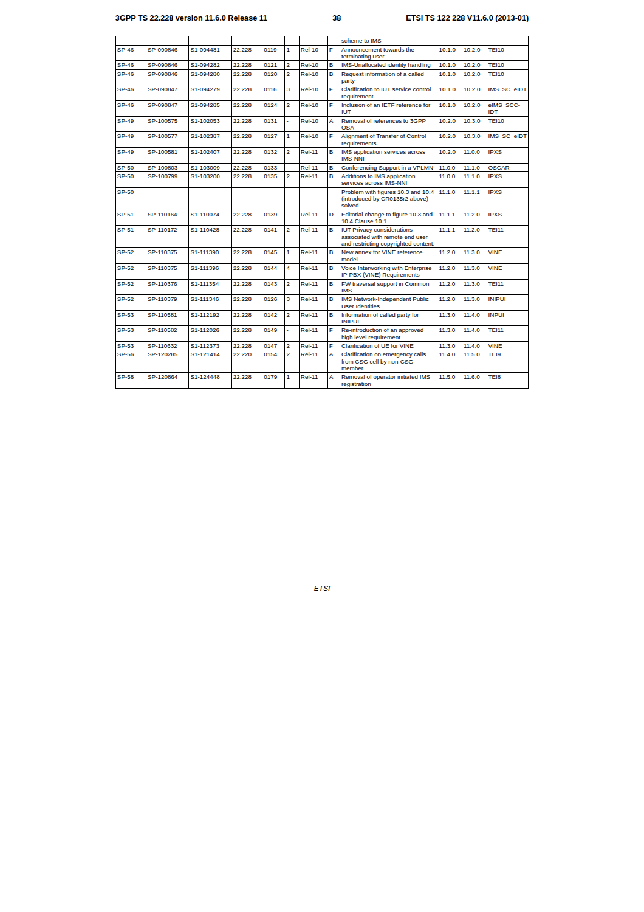3GPP TS 22.228 version 11.6.0 Release 11
38
ETSI TS 122 228 V11.6.0 (2013-01)
| | | | | | | | | scheme to IMS | | | |
| SP-46 | SP-090846 | S1-094481 | 22.228 | 0119 | 1 | Rel-10 | F | Announcement towards the terminating user | 10.1.0 | 10.2.0 | TEI10 |
| SP-46 | SP-090846 | S1-094282 | 22.228 | 0121 | 2 | Rel-10 | B | IMS-Unallocated identity handling | 10.1.0 | 10.2.0 | TEI10 |
| SP-46 | SP-090846 | S1-094280 | 22.228 | 0120 | 2 | Rel-10 | B | Request information of a called party | 10.1.0 | 10.2.0 | TEI10 |
| SP-46 | SP-090847 | S1-094279 | 22.228 | 0116 | 3 | Rel-10 | F | Clarification to IUT service control requirement | 10.1.0 | 10.2.0 | IMS_SC_eIDT |
| SP-46 | SP-090847 | S1-094285 | 22.228 | 0124 | 2 | Rel-10 | F | Inclusion of an IETF reference for IUT | 10.1.0 | 10.2.0 | eIMS_SCC-IDT |
| SP-49 | SP-100575 | S1-102053 | 22.228 | 0131 | - | Rel-10 | A | Removal of references to 3GPP OSA | 10.2.0 | 10.3.0 | TEI10 |
| SP-49 | SP-100577 | S1-102387 | 22.228 | 0127 | 1 | Rel-10 | F | Alignment of Transfer of Control requirements | 10.2.0 | 10.3.0 | IMS_SC_eIDT |
| SP-49 | SP-100581 | S1-102407 | 22.228 | 0132 | 2 | Rel-11 | B | IMS application services across IMS-NNI | 10.2.0 | 11.0.0 | IPXS |
| SP-50 | SP-100803 | S1-103009 | 22.228 | 0133 | - | Rel-11 | B | Conferencing Support in a VPLMN | 11.0.0 | 11.1.0 | OSCAR |
| SP-50 | SP-100799 | S1-103200 | 22.228 | 0135 | 2 | Rel-11 | B | Additions to IMS application services across IMS-NNI | 11.0.0 | 11.1.0 | IPXS |
| SP-50 | | | | | | | | Problem with figures 10.3 and 10.4 (introduced by CR0135r2 above) solved | 11.1.0 | 11.1.1 | IPXS |
| SP-51 | SP-110164 | S1-110074 | 22.228 | 0139 | - | Rel-11 | D | Editorial change to figure 10.3 and 10.4 Clause 10.1 | 11.1.1 | 11.2.0 | IPXS |
| SP-51 | SP-110172 | S1-110428 | 22.228 | 0141 | 2 | Rel-11 | B | IUT Privacy considerations associated with remote end user and restricting copyrighted content. | 11.1.1 | 11.2.0 | TEI11 |
| SP-52 | SP-110375 | S1-111390 | 22.228 | 0145 | 1 | Rel-11 | B | New annex for VINE reference model | 11.2.0 | 11.3.0 | VINE |
| SP-52 | SP-110375 | S1-111396 | 22.228 | 0144 | 4 | Rel-11 | B | Voice Interworking with Enterprise IP-PBX (VINE) Requirements | 11.2.0 | 11.3.0 | VINE |
| SP-52 | SP-110376 | S1-111354 | 22.228 | 0143 | 2 | Rel-11 | B | FW traversal support in Common IMS | 11.2.0 | 11.3.0 | TEI11 |
| SP-52 | SP-110379 | S1-111346 | 22.228 | 0126 | 3 | Rel-11 | B | IMS Network-Independent Public User Identities | 11.2.0 | 11.3.0 | INIPUI |
| SP-53 | SP-110581 | S1-112192 | 22.228 | 0142 | 2 | Rel-11 | B | Information of called party for INIPUI | 11.3.0 | 11.4.0 | INPUI |
| SP-53 | SP-110582 | S1-112026 | 22.228 | 0149 | - | Rel-11 | F | Re-introduction of an approved high level requirement | 11.3.0 | 11.4.0 | TEI11 |
| SP-53 | SP-110632 | S1-112373 | 22.228 | 0147 | 2 | Rel-11 | F | Clarification of UE for VINE | 11.3.0 | 11.4.0 | VINE |
| SP-56 | SP-120285 | S1-121414 | 22.220 | 0154 | 2 | Rel-11 | A | Clarification on emergency calls from CSG cell by non-CSG member | 11.4.0 | 11.5.0 | TEI9 |
| SP-58 | SP-120864 | S1-124448 | 22.228 | 0179 | 1 | Rel-11 | A | Removal of operator initiated IMS registration | 11.5.0 | 11.6.0 | TEI8 |
ETSI